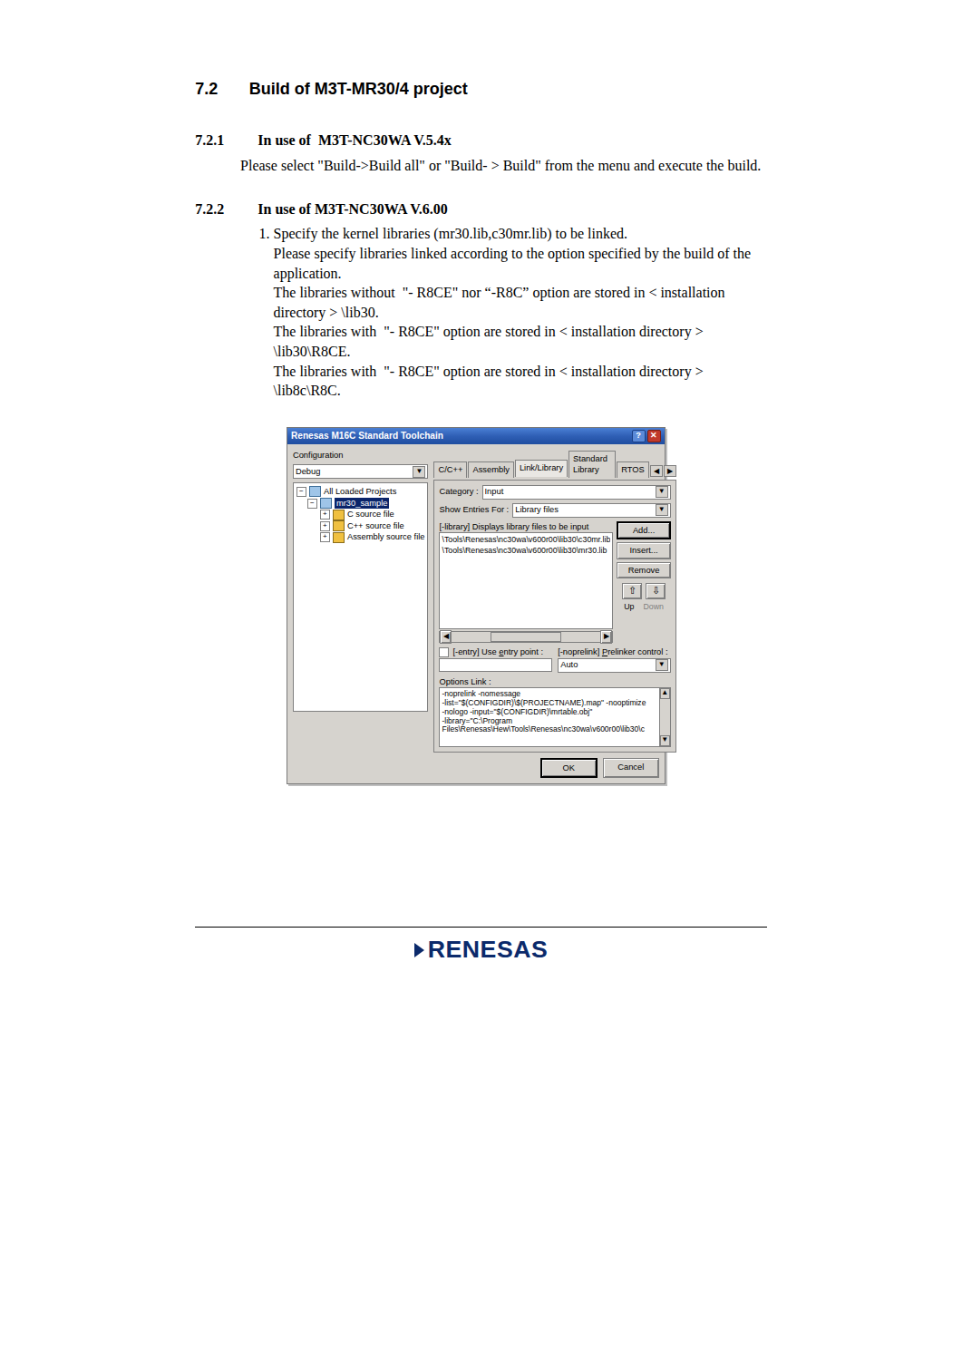7.2 Build of M3T-MR30/4 project
7.2.1 In use of M3T-NC30WA V.5.4x
Please select "Build->Build all" or "Build- > Build" from the menu and execute the build.
7.2.2 In use of M3T-NC30WA V.6.00
Specify the kernel libraries (mr30.lib,c30mr.lib) to be linked.
Please specify libraries linked according to the option specified by the build of the application.
The libraries without "- R8CE" nor “-R8C” option are stored in < installation directory > \lib30.
The libraries with "- R8CE" option are stored in < installation directory > \lib30\R8CE.
The libraries with "- R8CE" option are stored in < installation directory > \lib8c\R8C.
Renesas M16C Standard Toolchain ? ✕
Configuration
Debug▼
− All Loaded Projects
− mr30_sample
+ C source file
+ C++ source file
+ Assembly source file
C/C++ Assembly Link/Library Standard Library RTOS ◀▶
Category :
Input▼
Show Entries For :
Library files▼
[-library] Displays library files to be input
\Tools\Renesas\nc30wa\v600r00\lib30\c30mr.lib
\Tools\Renesas\nc30wa\v600r00\lib30\mr30.lib
◀ ▶
Add...
Insert...
Remove
⇧ ⇩
Up Down
[-entry] Use entry point :
[-noprelink] Prelinker control :
Auto▼
Options Link :
-noprelink -nomessage
-list="$(CONFIGDIR)\$(PROJECTNAME).map" -nooptimize
-nologo -input="$(CONFIGDIR)\mrtable.obj"
-library="C:\Program
Files\Renesas\Hew\Tools\Renesas\nc30wa\v600r00\lib30\c
▲ ▼
OK
Cancel
RENESAS